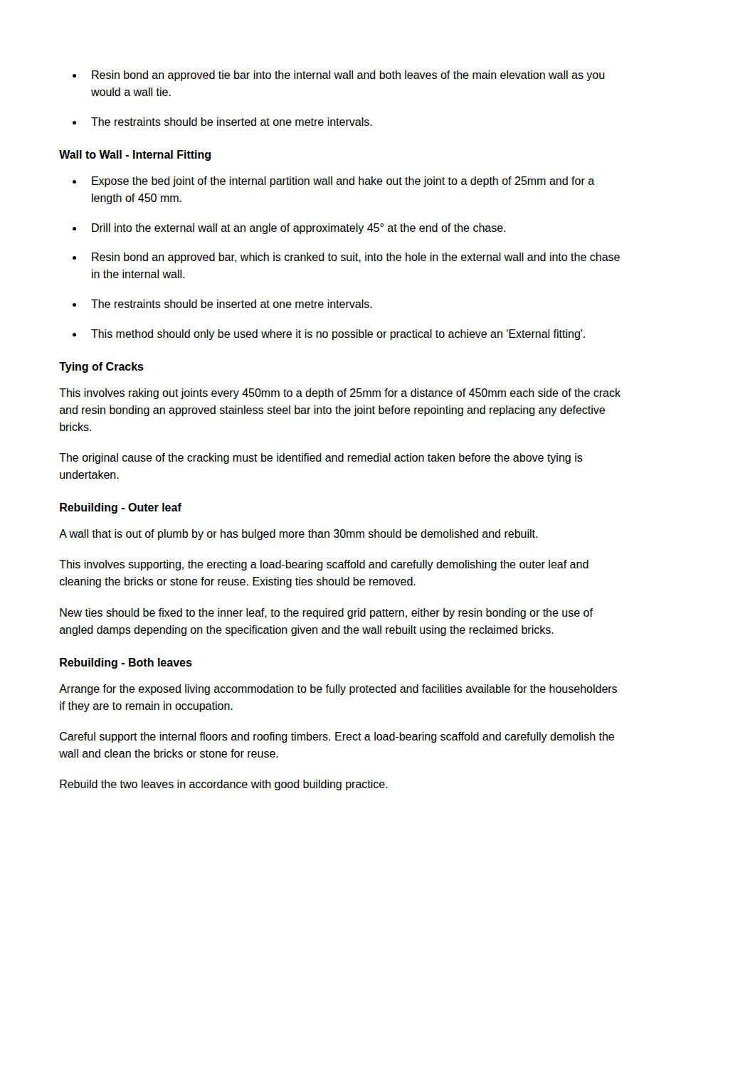Resin bond an approved tie bar into the internal wall and both leaves of the main elevation wall as you would a wall tie.
The restraints should be inserted at one metre intervals.
Wall to Wall - Internal Fitting
Expose the bed joint of the internal partition wall and hake out the joint to a depth of 25mm and for a length of 450 mm.
Drill into the external wall at an angle of approximately 45° at the end of the chase.
Resin bond an approved bar, which is cranked to suit, into the hole in the external wall and into the chase in the internal wall.
The restraints should be inserted at one metre intervals.
This method should only be used where it is no possible or practical to achieve an 'External fitting'.
Tying of Cracks
This involves raking out joints every 450mm to a depth of 25mm for a distance of 450mm each side of the crack and resin bonding an approved stainless steel bar into the joint before repointing and replacing any defective bricks.
The original cause of the cracking must be identified and remedial action taken before the above tying is undertaken.
Rebuilding - Outer leaf
A wall that is out of plumb by or has bulged more than 30mm should be demolished and rebuilt.
This involves supporting, the erecting a load-bearing scaffold and carefully demolishing the outer leaf and cleaning the bricks or stone for reuse. Existing ties should be removed.
New ties should be fixed to the inner leaf, to the required grid pattern, either by resin bonding or the use of angled damps depending on the specification given and the wall rebuilt using the reclaimed bricks.
Rebuilding - Both leaves
Arrange for the exposed living accommodation to be fully protected and facilities available for the householders if they are to remain in occupation.
Careful support the internal floors and roofing timbers. Erect a load-bearing scaffold and carefully demolish the wall and clean the bricks or stone for reuse.
Rebuild the two leaves in accordance with good building practice.